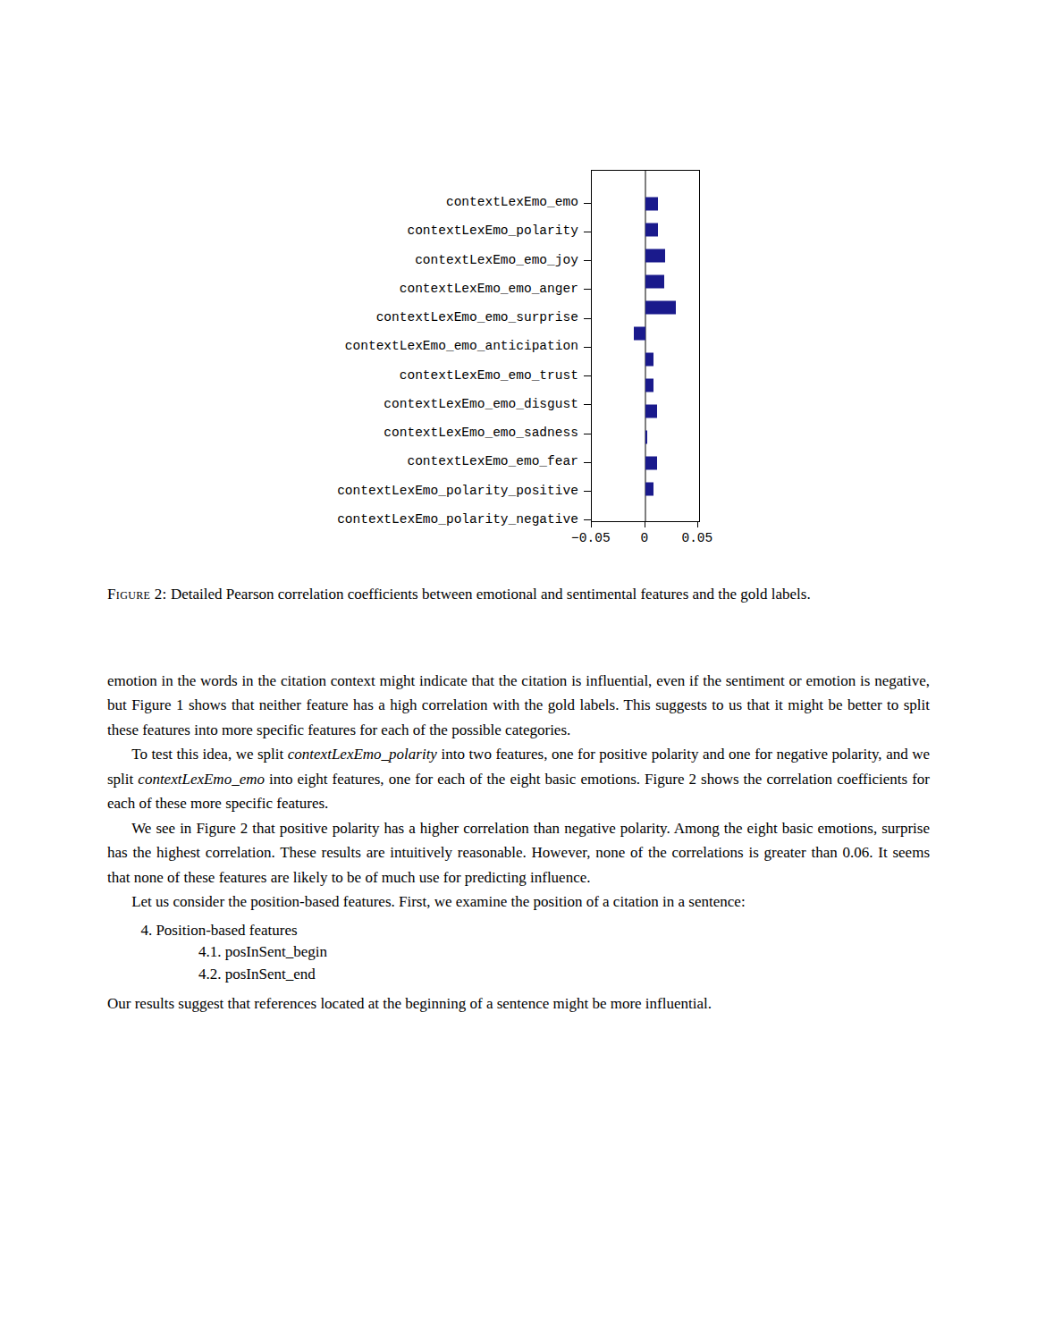contextLexEmo_emo contextLexEmo_polarity contextLexEmo_emo_joy contextLexEmo_emo_anger contextLexEmo_emo_surprise contextLexEmo_emo_anticipation contextLexEmo_emo_trust contextLexEmo_emo_disgust contextLexEmo_emo_sadness contextLexEmo_emo_fear contextLexEmo_polarity_positive contextLexEmo_polarity_negative
−0.05
0
0.05
Figure 2: Detailed Pearson correlation coefficients between emotional and sentimental features and the gold labels.
emotion in the words in the citation context might indicate that the citation is influential, even if the sentiment or emotion is negative, but Figure 1 shows that neither feature has a high correlation with the gold labels. This suggests to us that it might be better to split these features into more specific features for each of the possible categories.
To test this idea, we split contextLexEmo_polarity into two features, one for positive polarity and one for negative polarity, and we split contextLexEmo_emo into eight features, one for each of the eight basic emotions. Figure 2 shows the correlation coefficients for each of these more specific features.
We see in Figure 2 that positive polarity has a higher correlation than negative polarity. Among the eight basic emotions, surprise has the highest correlation. These results are intuitively reasonable. However, none of the correlations is greater than 0.06. It seems that none of these features are likely to be of much use for predicting influence.
Let us consider the position-based features. First, we examine the position of a citation in a sentence:
4. Position-based features
4.1. posInSent_begin
4.2. posInSent_end
Our results suggest that references located at the beginning of a sentence might be more influential.